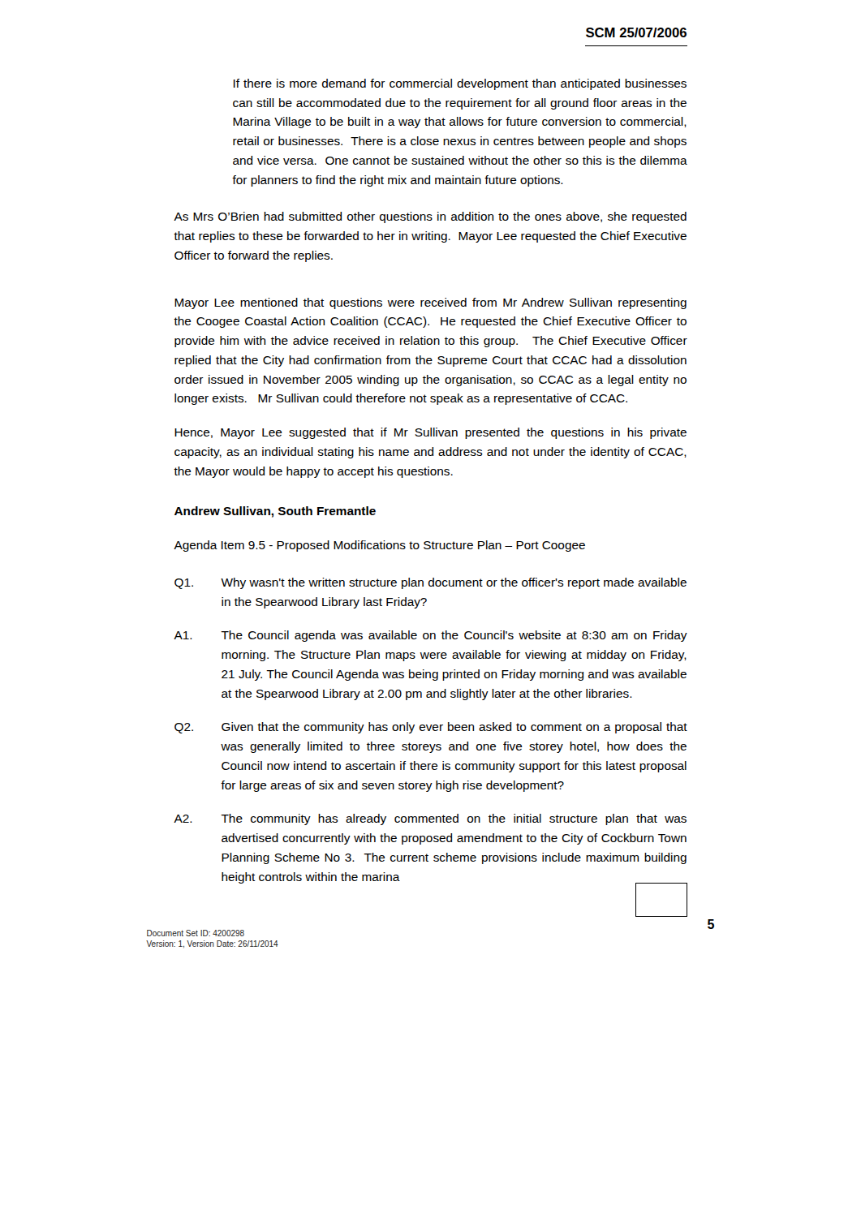SCM 25/07/2006
If there is more demand for commercial development than anticipated businesses can still be accommodated due to the requirement for all ground floor areas in the Marina Village to be built in a way that allows for future conversion to commercial, retail or businesses. There is a close nexus in centres between people and shops and vice versa. One cannot be sustained without the other so this is the dilemma for planners to find the right mix and maintain future options.
As Mrs O’Brien had submitted other questions in addition to the ones above, she requested that replies to these be forwarded to her in writing. Mayor Lee requested the Chief Executive Officer to forward the replies.
Mayor Lee mentioned that questions were received from Mr Andrew Sullivan representing the Coogee Coastal Action Coalition (CCAC). He requested the Chief Executive Officer to provide him with the advice received in relation to this group. The Chief Executive Officer replied that the City had confirmation from the Supreme Court that CCAC had a dissolution order issued in November 2005 winding up the organisation, so CCAC as a legal entity no longer exists. Mr Sullivan could therefore not speak as a representative of CCAC.
Hence, Mayor Lee suggested that if Mr Sullivan presented the questions in his private capacity, as an individual stating his name and address and not under the identity of CCAC, the Mayor would be happy to accept his questions.
Andrew Sullivan, South Fremantle
Agenda Item 9.5 - Proposed Modifications to Structure Plan – Port Coogee
Q1.
Why wasn't the written structure plan document or the officer's report made available in the Spearwood Library last Friday?
A1.
The Council agenda was available on the Council's website at 8:30 am on Friday morning. The Structure Plan maps were available for viewing at midday on Friday, 21 July. The Council Agenda was being printed on Friday morning and was available at the Spearwood Library at 2.00 pm and slightly later at the other libraries.
Q2.
Given that the community has only ever been asked to comment on a proposal that was generally limited to three storeys and one five storey hotel, how does the Council now intend to ascertain if there is community support for this latest proposal for large areas of six and seven storey high rise development?
A2.
The community has already commented on the initial structure plan that was advertised concurrently with the proposed amendment to the City of Cockburn Town Planning Scheme No 3. The current scheme provisions include maximum building height controls within the marina
5
Document Set ID: 4200298
Version: 1, Version Date: 26/11/2014